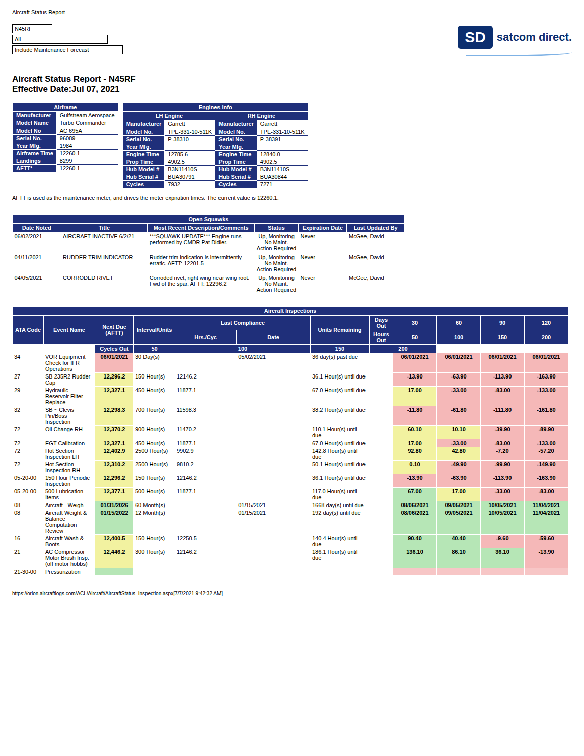Aircraft Status Report
N45RF
All
Include Maintenance Forecast
SD satcom direct.
Aircraft Status Report - N45RF
Effective Date:Jul 07, 2021
| / Airframe / / Manufacturer / Gulfstream Aerospace / / Model Name / Turbo Commander / / Model No / AC 695A / / Serial No. / 96089 / / Year Mfg. / 1984 / / Airframe Time / 12260.1 / / Landings / 8299 / / AFTT* / 12260.1 / | / Engines Info / / LH Engine / RH Engine / / Manufacturer / Garrett / Manufacturer / Garrett / / Model No. / TPE-331-10-511K / Model No. / TPE-331-10-511K / / Serial No. / P-38310 / Serial No. / P-38391 / / Year Mfg. / / Year Mfg. / / / Engine Time / 12785.6 / Engine Time / 12840.0 / / Prop Time / 4902.5 / Prop Time / 4902.5 / / Hub Model # / B3N11410S / Hub Model # / B3N11410S / / Hub Serial # / BUA30791 / Hub Serial # / BUA30844 / / Cycles / 7932 / Cycles / 7271 / |
AFTT is used as the maintenance meter, and drives the meter expiration times. The current value is 12260.1.
| Open Squawks |
| --- |
| Date Noted | Title | Most Recent Description/Comments | Status | Expiration Date | Last Updated By |
| 06/02/2021 | AIRCRAFT INACTIVE 6/2/21 | ***SQUAWK UPDATE*** Engine runs performed by CMDR Pat Didier. | Up, Monitoring No Maint. Action Required | Never | McGee, David |
| 04/11/2021 | RUDDER TRIM INDICATOR | Rudder trim indication is intermittently erratic. AFTT: 12201.5 | Up, Monitoring No Maint. Action Required | Never | McGee, David |
| 04/05/2021 | CORRODED RIVET | Corroded rivet, right wing near wing root. Fwd of the spar. AFTT: 12296.2 | Up, Monitoring No Maint. Action Required | Never | McGee, David |
| Aircraft Inspections |
| --- |
| ATA Code | Event Name | Next Due (AFTT) | Interval/Units | Last Compliance | Units Remaining | Days Out | 30 | 60 | 90 | 120 |
| Hrs./Cyc | Date | Hours Out | 50 | 100 | 150 | 200 |
| | | Cycles Out | 50 | 100 | 150 | 200 | | | |
| 34 | VOR Equipment Check for IFR Operations | 06/01/2021 | 30 Day(s) | | 05/02/2021 | 36 day(s) past due | | 06/01/2021 | 06/01/2021 | 06/01/2021 | 06/01/2021 |
| 27 | SB 235R2 Rudder Cap | 12,296.2 | 150 Hour(s) | 12146.2 | | 36.1 Hour(s) until due | | -13.90 | -63.90 | -113.90 | -163.90 |
| 29 | Hydraulic Reservoir Filter - Replace | 12,327.1 | 450 Hour(s) | 11877.1 | | 67.0 Hour(s) until due | | 17.00 | -33.00 | -83.00 | -133.00 |
| 32 | SB ~ Clevis Pin/Boss Inspection | 12,298.3 | 700 Hour(s) | 11598.3 | | 38.2 Hour(s) until due | | -11.80 | -61.80 | -111.80 | -161.80 |
| 72 | Oil Change RH | 12,370.2 | 900 Hour(s) | 11470.2 | | 110.1 Hour(s) until due | | 60.10 | 10.10 | -39.90 | -89.90 |
| 72 | EGT Calibration | 12,327.1 | 450 Hour(s) | 11877.1 | | 67.0 Hour(s) until due | | 17.00 | -33.00 | -83.00 | -133.00 |
| 72 | Hot Section Inspection LH | 12,402.9 | 2500 Hour(s) | 9902.9 | | 142.8 Hour(s) until due | | 92.80 | 42.80 | -7.20 | -57.20 |
| 72 | Hot Section Inspection RH | 12,310.2 | 2500 Hour(s) | 9810.2 | | 50.1 Hour(s) until due | | 0.10 | -49.90 | -99.90 | -149.90 |
| 05-20-00 | 150 Hour Periodic Inspection | 12,296.2 | 150 Hour(s) | 12146.2 | | 36.1 Hour(s) until due | | -13.90 | -63.90 | -113.90 | -163.90 |
| 05-20-00 | 500 Lubrication Items | 12,377.1 | 500 Hour(s) | 11877.1 | | 117.0 Hour(s) until due | | 67.00 | 17.00 | -33.00 | -83.00 |
| 08 | Aircraft - Weigh | 01/31/2026 | 60 Month(s) | | 01/15/2021 | 1668 day(s) until due | | 08/06/2021 | 09/05/2021 | 10/05/2021 | 11/04/2021 |
| 08 | Aircraft Weight & Balance Computation Review | 01/15/2022 | 12 Month(s) | | 01/15/2021 | 192 day(s) until due | | 08/06/2021 | 09/05/2021 | 10/05/2021 | 11/04/2021 |
| 16 | Aircraft Wash & Boots | 12,400.5 | 150 Hour(s) | 12250.5 | | 140.4 Hour(s) until due | | 90.40 | 40.40 | -9.60 | -59.60 |
| 21 | AC Compressor Motor Brush Insp. (off motor hobbs) | 12,446.2 | 300 Hour(s) | 12146.2 | | 186.1 Hour(s) until due | | 136.10 | 86.10 | 36.10 | -13.90 |
| 21-30-00 | Pressurization | | | | | | | | | | |
https://orion.aircraftlogs.com/ACL/Aircraft/AircraftStatus_Inspection.aspx[7/7/2021 9:42:32 AM]